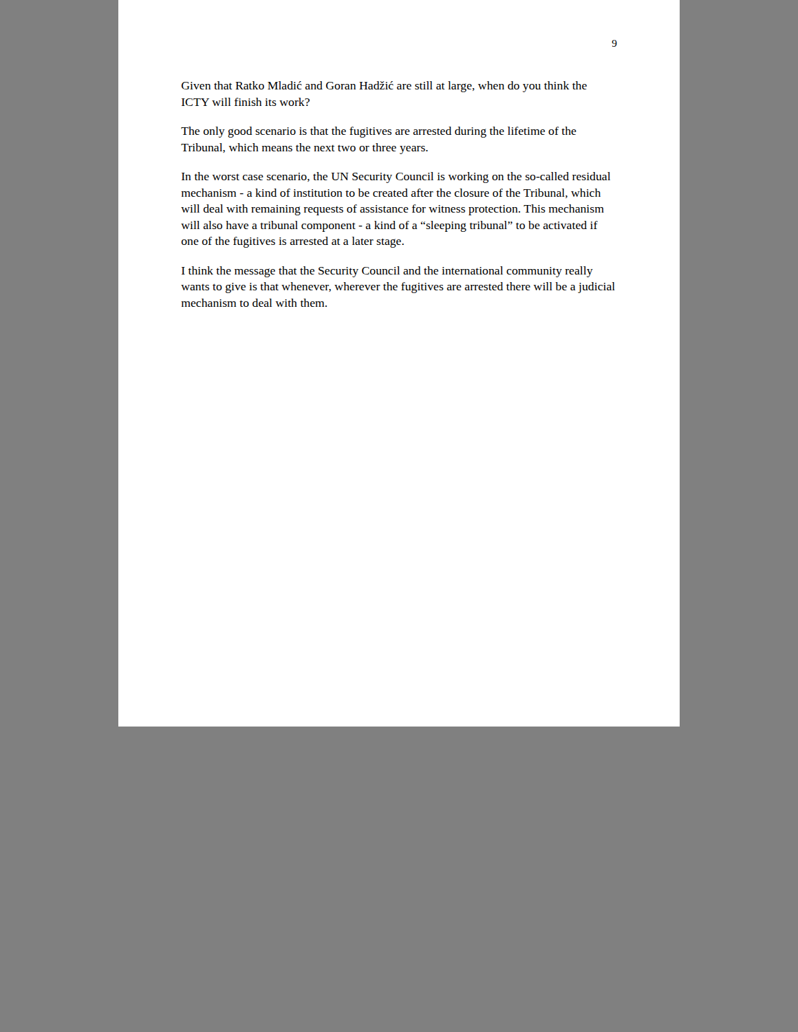9
Given that Ratko Mladić and Goran Hadžić are still at large, when do you think the ICTY will finish its work?
The only good scenario is that the fugitives are arrested during the lifetime of the Tribunal, which means the next two or three years.
In the worst case scenario, the UN Security Council is working on the so-called residual mechanism - a kind of institution to be created after the closure of the Tribunal, which will deal with remaining requests of assistance for witness protection. This mechanism will also have a tribunal component - a kind of a “sleeping tribunal” to be activated if one of the fugitives is arrested at a later stage.
I think the message that the Security Council and the international community really wants to give is that whenever, wherever the fugitives are arrested there will be a judicial mechanism to deal with them.